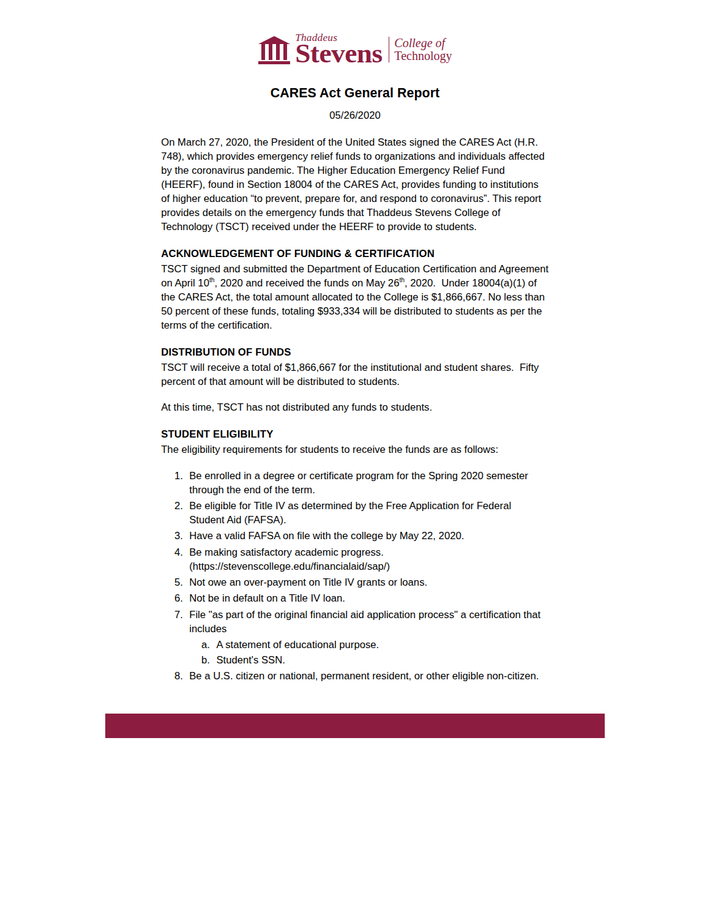Thaddeus
Stevens
College of
Technology
CARES Act General Report
05/26/2020
On March 27, 2020, the President of the United States signed the CARES Act (H.R. 748), which provides emergency relief funds to organizations and individuals affected by the coronavirus pandemic. The Higher Education Emergency Relief Fund (HEERF), found in Section 18004 of the CARES Act, provides funding to institutions of higher education “to prevent, prepare for, and respond to coronavirus”. This report provides details on the emergency funds that Thaddeus Stevens College of Technology (TSCT) received under the HEERF to provide to students.
ACKNOWLEDGEMENT OF FUNDING & CERTIFICATION
TSCT signed and submitted the Department of Education Certification and Agreement on April 10th, 2020 and received the funds on May 26th, 2020. Under 18004(a)(1) of the CARES Act, the total amount allocated to the College is $1,866,667. No less than 50 percent of these funds, totaling $933,334 will be distributed to students as per the terms of the certification.
DISTRIBUTION OF FUNDS
TSCT will receive a total of $1,866,667 for the institutional and student shares. Fifty percent of that amount will be distributed to students.
At this time, TSCT has not distributed any funds to students.
STUDENT ELIGIBILITY
The eligibility requirements for students to receive the funds are as follows:
Be enrolled in a degree or certificate program for the Spring 2020 semester through the end of the term.
Be eligible for Title IV as determined by the Free Application for Federal Student Aid (FAFSA).
Have a valid FAFSA on file with the college by May 22, 2020.
Be making satisfactory academic progress.
(https://stevenscollege.edu/financialaid/sap/)
Not owe an over-payment on Title IV grants or loans.
Not be in default on a Title IV loan.
File "as part of the original financial aid application process" a certification that includes
A statement of educational purpose.
Student's SSN.
Be a U.S. citizen or national, permanent resident, or other eligible non-citizen.